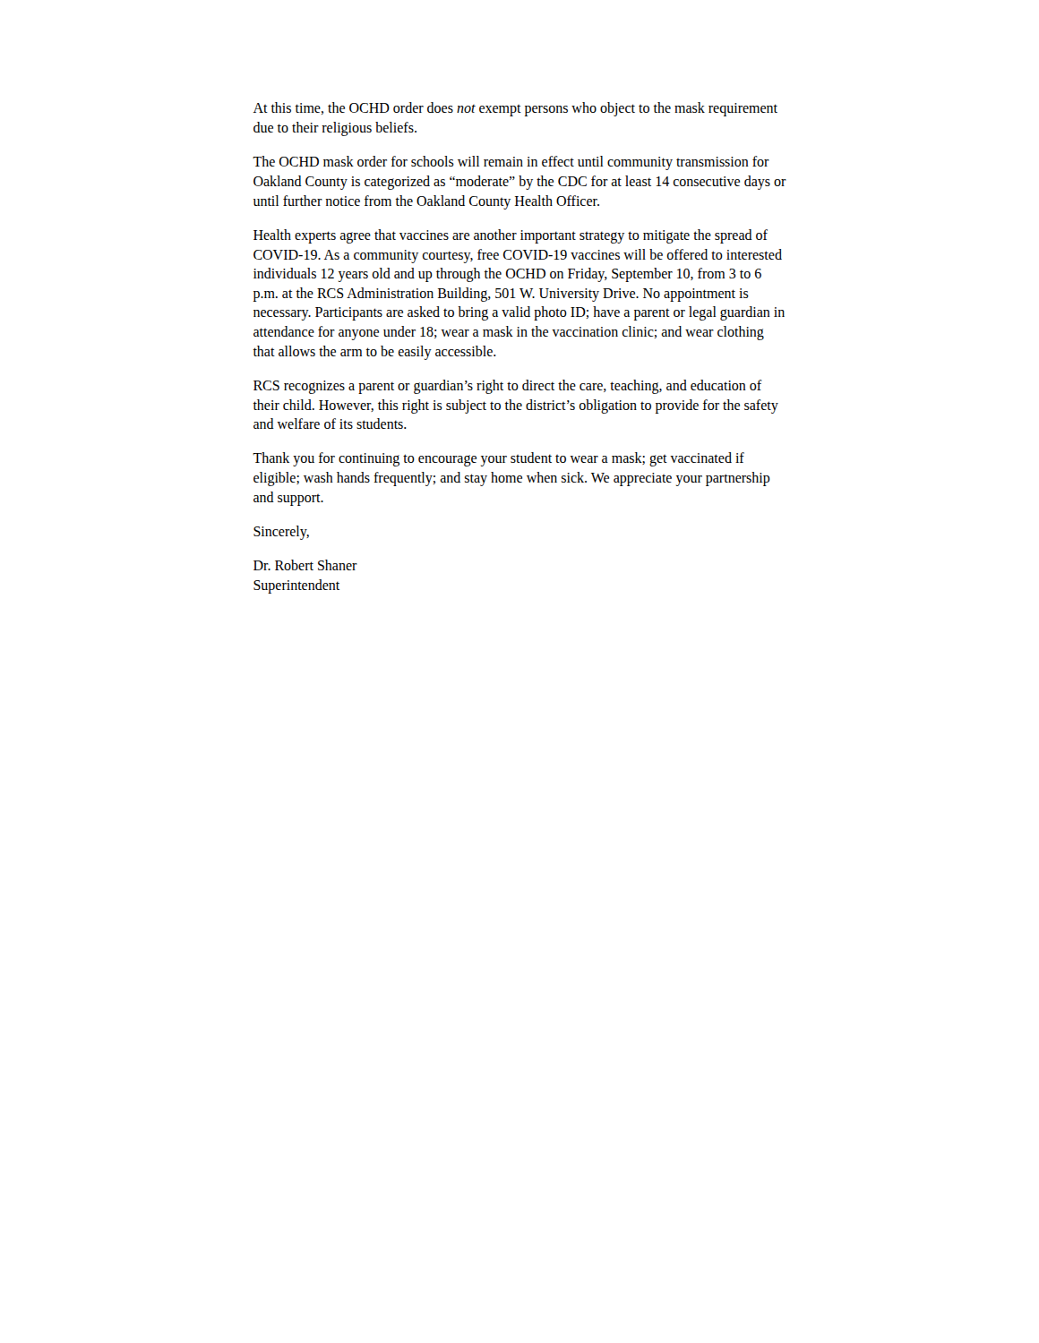At this time, the OCHD order does not exempt persons who object to the mask requirement due to their religious beliefs.
The OCHD mask order for schools will remain in effect until community transmission for Oakland County is categorized as “moderate” by the CDC for at least 14 consecutive days or until further notice from the Oakland County Health Officer.
Health experts agree that vaccines are another important strategy to mitigate the spread of COVID-19. As a community courtesy, free COVID-19 vaccines will be offered to interested individuals 12 years old and up through the OCHD on Friday, September 10, from 3 to 6 p.m. at the RCS Administration Building, 501 W. University Drive. No appointment is necessary. Participants are asked to bring a valid photo ID; have a parent or legal guardian in attendance for anyone under 18; wear a mask in the vaccination clinic; and wear clothing that allows the arm to be easily accessible.
RCS recognizes a parent or guardian’s right to direct the care, teaching, and education of their child. However, this right is subject to the district’s obligation to provide for the safety and welfare of its students.
Thank you for continuing to encourage your student to wear a mask; get vaccinated if eligible; wash hands frequently; and stay home when sick. We appreciate your partnership and support.
Sincerely,
Dr. Robert Shaner
Superintendent